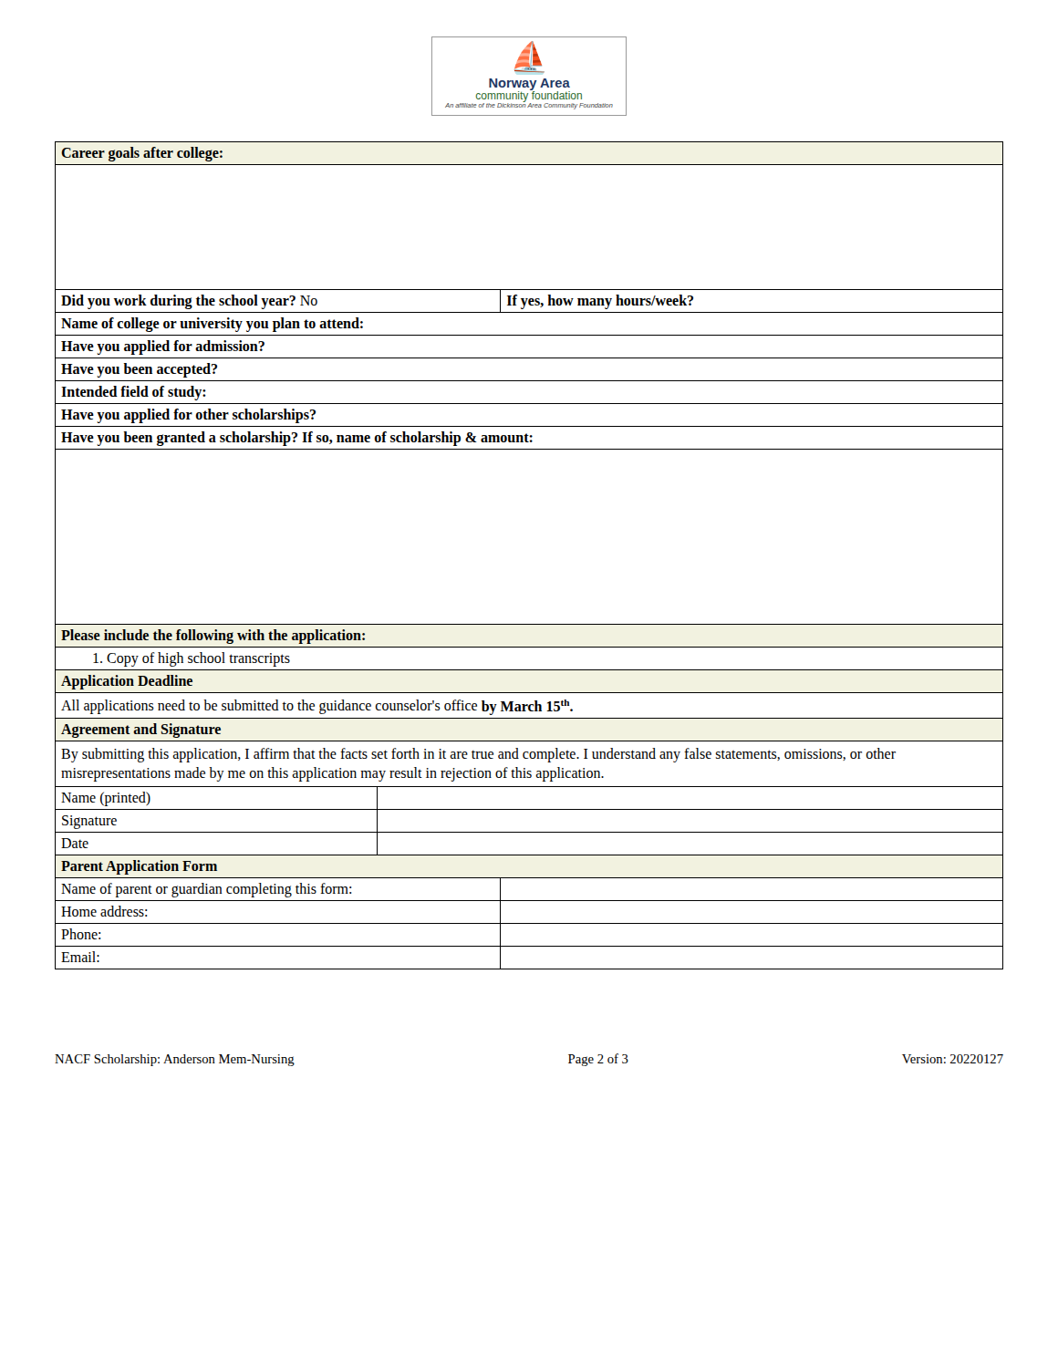⛵
Norway Area
community foundation
An affiliate of the Dickinson Area Community Foundation
| Career goals after college: |
| Did you work during the school year? No | If yes, how many hours/week? |
| Name of college or university you plan to attend: |
| Have you applied for admission? |
| Have you been accepted? |
| Intended field of study: |
| Have you applied for other scholarships? |
| Have you been granted a scholarship? If so, name of scholarship & amount: |
| Please include the following with the application: |
| 1. Copy of high school transcripts |
| Application Deadline |
| All applications need to be submitted to the guidance counselor's office by March 15 th . |
| Agreement and Signature |
| By submitting this application, I affirm that the facts set forth in it are true and complete. I understand any false statements, omissions, or other misrepresentations made by me on this application may result in rejection of this application. |
| Name (printed) | |
| Signature | |
| Date | |
| Parent Application Form |
| Name of parent or guardian completing this form: | |
| Home address: | |
| Phone: | |
| Email: | |
NACF Scholarship: Anderson Mem-Nursing Page 2 of 3 Version: 20220127